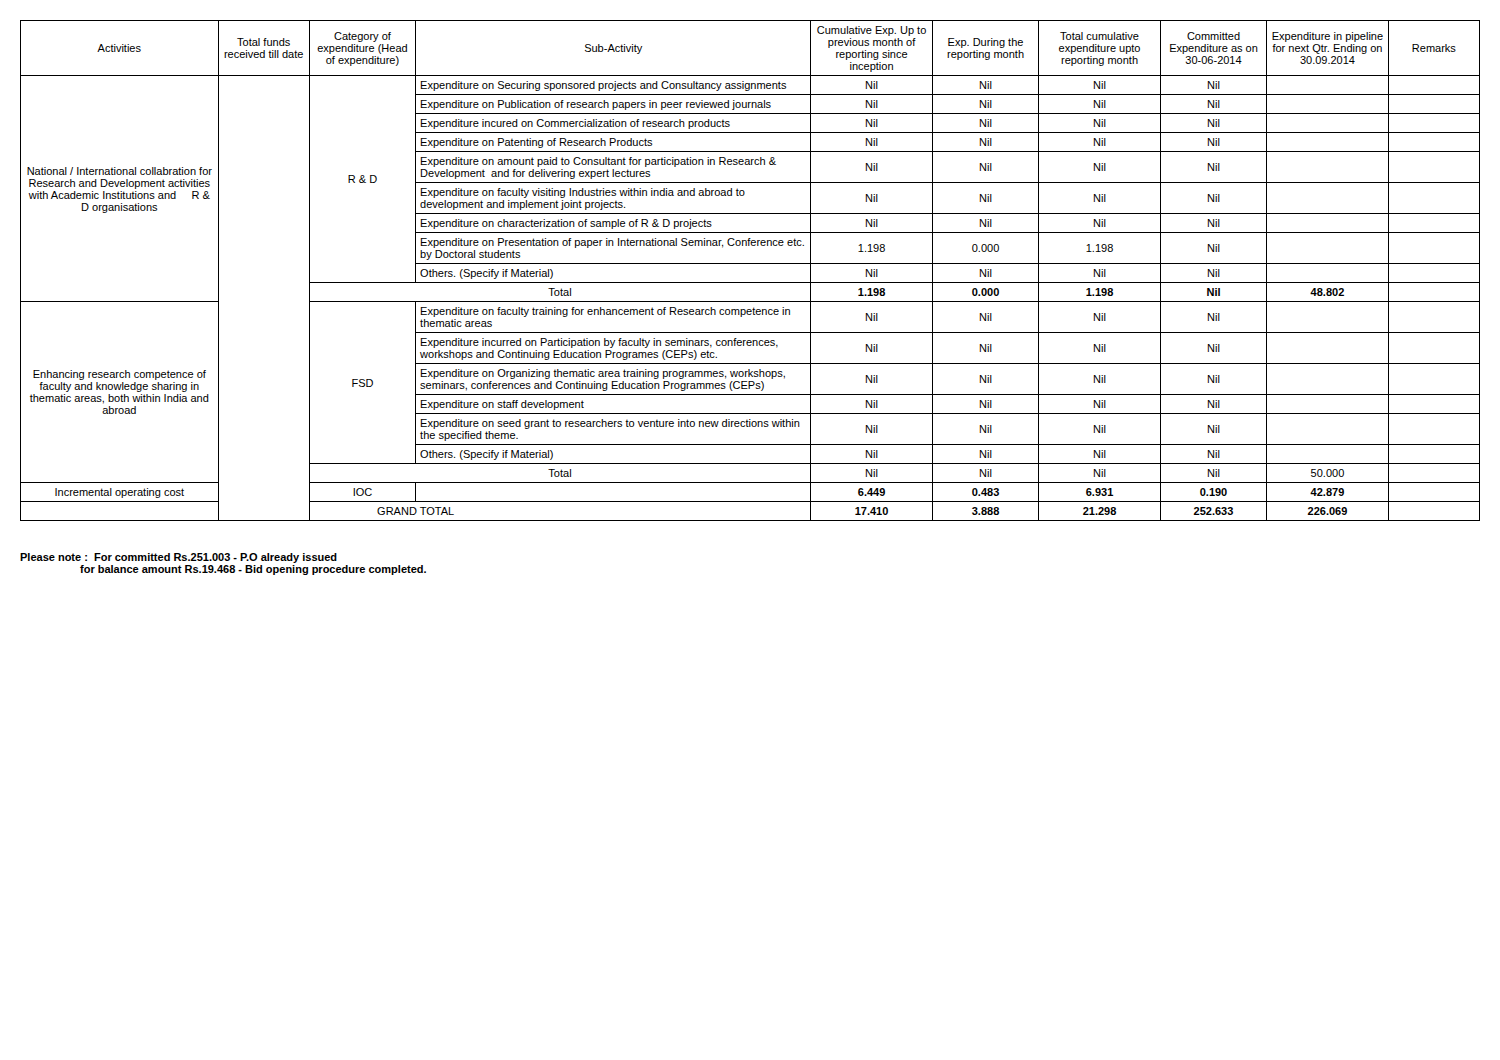| Activities | Total funds received till date | Category of expenditure (Head of expenditure) | Sub-Activity | Cumulative Exp. Up to previous month of reporting since inception | Exp. During the reporting month | Total cumulative expenditure upto reporting month | Committed Expenditure as on 30-06-2014 | Expenditure in pipeline for next Qtr. Ending on 30.09.2014 | Remarks |
| --- | --- | --- | --- | --- | --- | --- | --- | --- | --- |
| National / International collabration for Research and Development activities with Academic Institutions and R & D organisations | | R & D | Expenditure on Securing sponsored projects and Consultancy assignments | Nil | Nil | Nil | Nil | | |
| Expenditure on Publication of research papers in peer reviewed journals | Nil | Nil | Nil | Nil | | |
| Expenditure incured on Commercialization of research products | Nil | Nil | Nil | Nil | | |
| Expenditure on Patenting of Research Products | Nil | Nil | Nil | Nil | | |
| Expenditure on amount paid to Consultant for participation in Research & Development and for delivering expert lectures | Nil | Nil | Nil | Nil | | |
| Expenditure on faculty visiting Industries within india and abroad to development and implement joint projects. | Nil | Nil | Nil | Nil | | |
| Expenditure on characterization of sample of R & D projects | Nil | Nil | Nil | Nil | | |
| Expenditure on Presentation of paper in International Seminar, Conference etc. by Doctoral students | 1.198 | 0.000 | 1.198 | Nil | | |
| Others. (Specify if Material) | Nil | Nil | Nil | Nil | | |
| Total | 1.198 | 0.000 | 1.198 | Nil | 48.802 | |
| Enhancing research competence of faculty and knowledge sharing in thematic areas, both within India and abroad | FSD | Expenditure on faculty training for enhancement of Research competence in thematic areas | Nil | Nil | Nil | Nil | | |
| Expenditure incurred on Participation by faculty in seminars, conferences, workshops and Continuing Education Programes (CEPs) etc. | Nil | Nil | Nil | Nil | | |
| Expenditure on Organizing thematic area training programmes, workshops, seminars, conferences and Continuing Education Programmes (CEPs) | Nil | Nil | Nil | Nil | | |
| Expenditure on staff development | Nil | Nil | Nil | Nil | | |
| Expenditure on seed grant to researchers to venture into new directions within the specified theme. | Nil | Nil | Nil | Nil | | |
| Others. (Specify if Material) | Nil | Nil | Nil | Nil | | |
| Total | Nil | Nil | Nil | Nil | 50.000 | |
| Incremental operating cost | IOC | | 6.449 | 0.483 | 6.931 | 0.190 | 42.879 | |
| GRAND TOTAL | 17.410 | 3.888 | 21.298 | 252.633 | 226.069 | |
Please note : For committed Rs.251.003 - P.O already issued
for balance amount Rs.19.468 - Bid opening procedure completed.